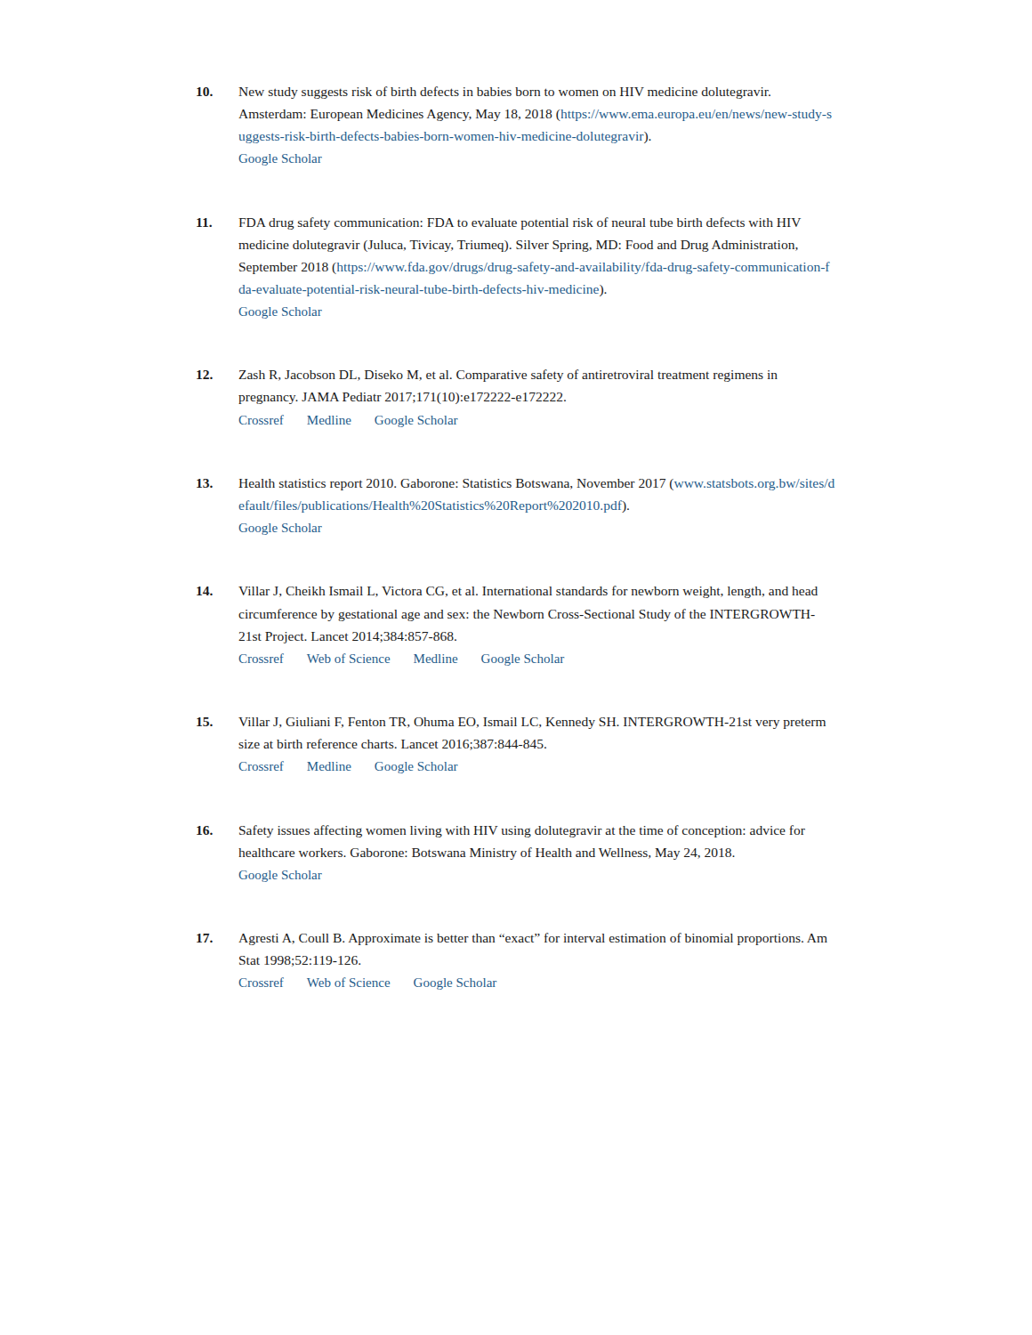10. New study suggests risk of birth defects in babies born to women on HIV medicine dolutegravir. Amsterdam: European Medicines Agency, May 18, 2018 (https://www.ema.europa.eu/en/news/new-study-suggests-risk-birth-defects-babies-born-women-hiv-medicine-dolutegravir). Google Scholar
11. FDA drug safety communication: FDA to evaluate potential risk of neural tube birth defects with HIV medicine dolutegravir (Juluca, Tivicay, Triumeq). Silver Spring, MD: Food and Drug Administration, September 2018 (https://www.fda.gov/drugs/drug-safety-and-availability/fda-drug-safety-communication-fda-evaluate-potential-risk-neural-tube-birth-defects-hiv-medicine). Google Scholar
12. Zash R, Jacobson DL, Diseko M, et al. Comparative safety of antiretroviral treatment regimens in pregnancy. JAMA Pediatr 2017;171(10):e172222-e172222. Crossref Medline Google Scholar
13. Health statistics report 2010. Gaborone: Statistics Botswana, November 2017 (www.statsbots.org.bw/sites/default/files/publications/Health%20Statistics%20Report%202010.pdf). Google Scholar
14. Villar J, Cheikh Ismail L, Victora CG, et al. International standards for newborn weight, length, and head circumference by gestational age and sex: the Newborn Cross-Sectional Study of the INTERGROWTH-21st Project. Lancet 2014;384:857-868. Crossref Web of Science Medline Google Scholar
15. Villar J, Giuliani F, Fenton TR, Ohuma EO, Ismail LC, Kennedy SH. INTERGROWTH-21st very preterm size at birth reference charts. Lancet 2016;387:844-845. Crossref Medline Google Scholar
16. Safety issues affecting women living with HIV using dolutegravir at the time of conception: advice for healthcare workers. Gaborone: Botswana Ministry of Health and Wellness, May 24, 2018. Google Scholar
17. Agresti A, Coull B. Approximate is better than “exact” for interval estimation of binomial proportions. Am Stat 1998;52:119-126. Crossref Web of Science Google Scholar